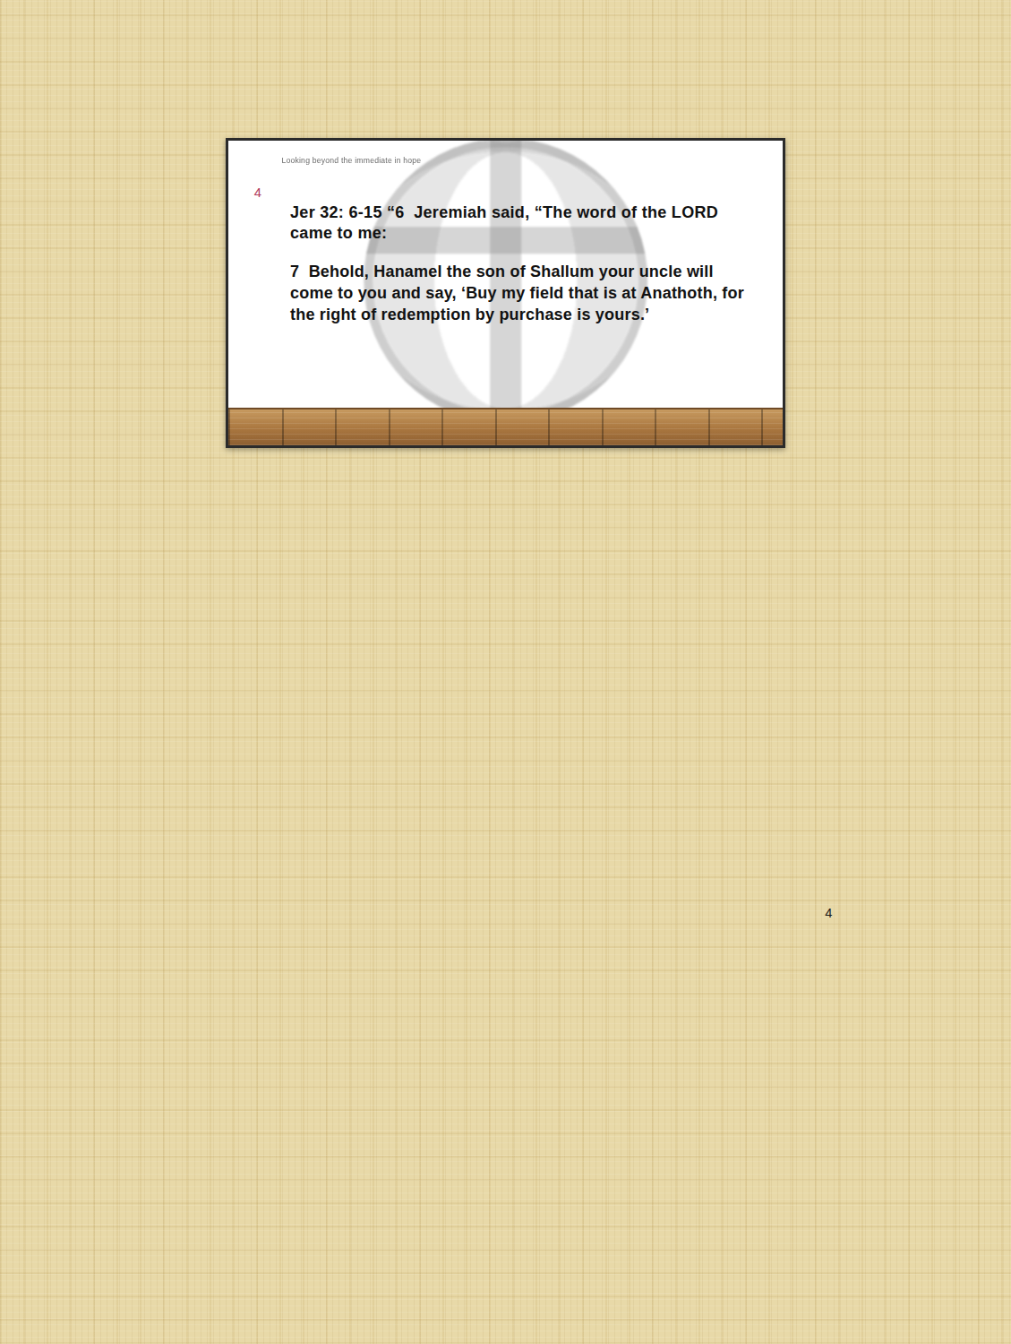Looking beyond the immediate in hope
4
Jer 32: 6-15 “6 Jeremiah said, “The word of the LORD came to me:
7 Behold, Hanamel the son of Shallum your uncle will come to you and say, ‘Buy my field that is at Anathoth, for the right of redemption by purchase is yours.’
4